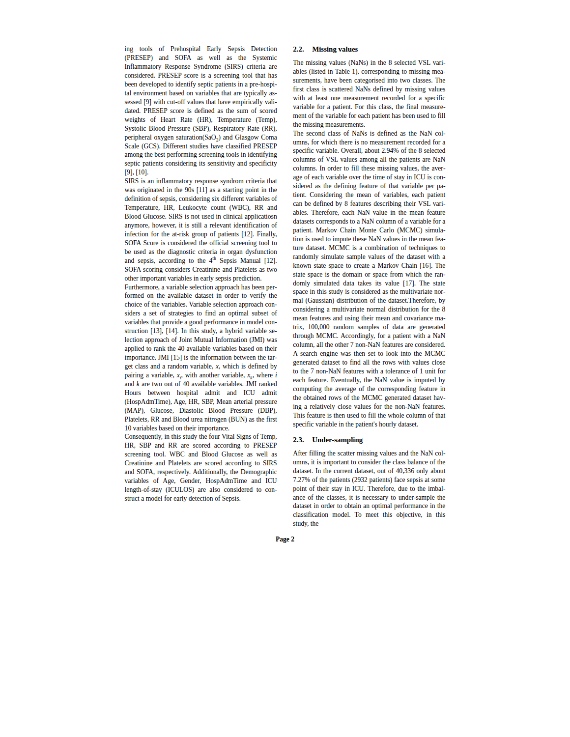ing tools of Prehospital Early Sepsis Detection (PRESEP) and SOFA as well as the Systemic Inflammatory Response Syndrome (SIRS) criteria are considered. PRESEP score is a screening tool that has been developed to identify septic patients in a pre-hospital environment based on variables that are typically assessed [9] with cut-off values that have empirically validated. PRESEP score is defined as the sum of scored weights of Heart Rate (HR), Temperature (Temp), Systolic Blood Pressure (SBP), Respiratory Rate (RR), peripheral oxygen saturation(SaO2) and Glasgow Coma Scale (GCS). Different studies have classified PRESEP among the best performing screening tools in identifying septic patients considering its sensitivity and specificity [9], [10].
SIRS is an inflammatory response syndrom criteria that was originated in the 90s [11] as a starting point in the definition of sepsis, considering six different variables of Temperature, HR, Leukocyte count (WBC), RR and Blood Glucose. SIRS is not used in clinical applicatiosn anymore, however, it is still a relevant identification of infection for the at-risk group of patients [12]. Finally, SOFA Score is considered the official screening tool to be used as the diagnostic criteria in organ dysfunction and sepsis, according to the 4th Sepsis Manual [12]. SOFA scoring considers Creatinine and Platelets as two other important variables in early sepsis prediction.
Furthermore, a variable selection approach has been performed on the available dataset in order to verify the choice of the variables. Variable selection approach considers a set of strategies to find an optimal subset of variables that provide a good performance in model construction [13], [14]. In this study, a hybrid variable selection approach of Joint Mutual Information (JMI) was applied to rank the 40 available variables based on their importance. JMI [15] is the information between the target class and a random variable, x, which is defined by pairing a variable, xi, with another variable, xk, where i and k are two out of 40 available variables. JMI ranked Hours between hospital admit and ICU admit (HospAdmTime), Age, HR, SBP, Mean arterial pressure (MAP), Glucose, Diastolic Blood Pressure (DBP), Platelets, RR and Blood urea nitrogen (BUN) as the first 10 variables based on their importance.
Consequently, in this study the four Vital Signs of Temp, HR, SBP and RR are scored according to PRESEP screening tool. WBC and Blood Glucose as well as Creatinine and Platelets are scored according to SIRS and SOFA, respectively. Additionally, the Demographic variables of Age, Gender, HospAdmTime and ICU length-of-stay (ICULOS) are also considered to construct a model for early detection of Sepsis.
2.2. Missing values
The missing values (NaNs) in the 8 selected VSL variables (listed in Table 1), corresponding to missing measurements, have been categorised into two classes. The first class is scattered NaNs defined by missing values with at least one measurement recorded for a specific variable for a patient. For this class, the final measurement of the variable for each patient has been used to fill the missing measurements.
The second class of NaNs is defined as the NaN columns, for which there is no measurement recorded for a specific variable. Overall, about 2.94% of the 8 selected columns of VSL values among all the patients are NaN columns. In order to fill these missing values, the average of each variable over the time of stay in ICU is considered as the defining feature of that variable per patient. Considering the mean of variables, each patient can be defined by 8 features describing their VSL variables. Therefore, each NaN value in the mean feature datasets corresponds to a NaN column of a variable for a patient. Markov Chain Monte Carlo (MCMC) simulation is used to impute these NaN values in the mean feature dataset. MCMC is a combination of techniques to randomly simulate sample values of the dataset with a known state space to create a Markov Chain [16]. The state space is the domain or space from which the randomly simulated data takes its value [17]. The state space in this study is considered as the multivariate normal (Gaussian) distribution of the dataset.Therefore, by considering a multivariate normal distribution for the 8 mean features and using their mean and covariance matrix, 100,000 random samples of data are generated through MCMC. Accordingly, for a patient with a NaN column, all the other 7 non-NaN features are considered. A search engine was then set to look into the MCMC generated dataset to find all the rows with values close to the 7 non-NaN features with a tolerance of 1 unit for each feature. Eventually, the NaN value is imputed by computing the average of the corresponding feature in the obtained rows of the MCMC generated dataset having a relatively close values for the non-NaN features. This feature is then used to fill the whole column of that specific variable in the patient's hourly dataset.
2.3. Under-sampling
After filling the scatter missing values and the NaN columns, it is important to consider the class balance of the dataset. In the current dataset, out of 40,336 only about 7.27% of the patients (2932 patients) face sepsis at some point of their stay in ICU. Therefore, due to the imbalance of the classes, it is necessary to under-sample the dataset in order to obtain an optimal performance in the classification model. To meet this objective, in this study, the
Page 2